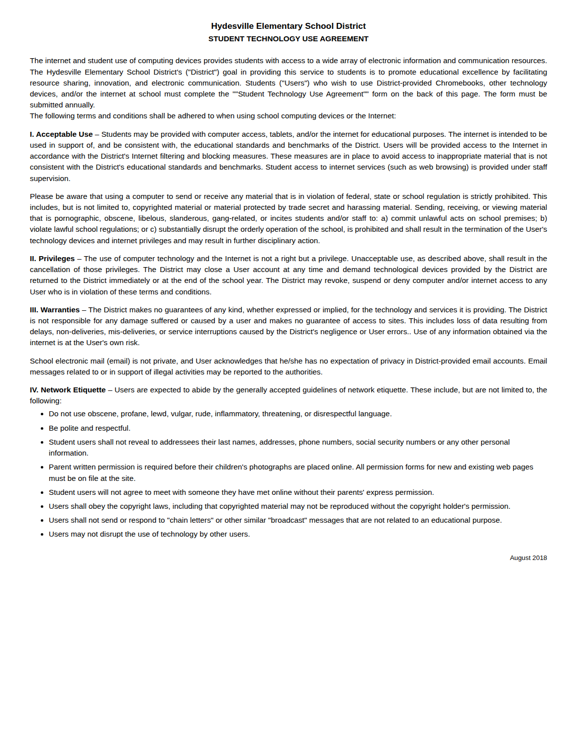Hydesville Elementary School District
Student Technology Use Agreement
The internet and student use of computing devices provides students with access to a wide array of electronic information and communication resources. The Hydesville Elementary School District's ("District") goal in providing this service to students is to promote educational excellence by facilitating resource sharing, innovation, and electronic communication. Students ("Users") who wish to use District-provided Chromebooks, other technology devices, and/or the internet at school must complete the ""Student Technology Use Agreement"" form on the back of this page. The form must be submitted annually.
The following terms and conditions shall be adhered to when using school computing devices or the Internet:
I. Acceptable Use – Students may be provided with computer access, tablets, and/or the internet for educational purposes. The internet is intended to be used in support of, and be consistent with, the educational standards and benchmarks of the District. Users will be provided access to the Internet in accordance with the District's Internet filtering and blocking measures. These measures are in place to avoid access to inappropriate material that is not consistent with the District's educational standards and benchmarks. Student access to internet services (such as web browsing) is provided under staff supervision.
Please be aware that using a computer to send or receive any material that is in violation of federal, state or school regulation is strictly prohibited. This includes, but is not limited to, copyrighted material or material protected by trade secret and harassing material. Sending, receiving, or viewing material that is pornographic, obscene, libelous, slanderous, gang-related, or incites students and/or staff to: a) commit unlawful acts on school premises; b) violate lawful school regulations; or c) substantially disrupt the orderly operation of the school, is prohibited and shall result in the termination of the User's technology devices and internet privileges and may result in further disciplinary action.
II. Privileges – The use of computer technology and the Internet is not a right but a privilege. Unacceptable use, as described above, shall result in the cancellation of those privileges. The District may close a User account at any time and demand technological devices provided by the District are returned to the District immediately or at the end of the school year. The District may revoke, suspend or deny computer and/or internet access to any User who is in violation of these terms and conditions.
III. Warranties – The District makes no guarantees of any kind, whether expressed or implied, for the technology and services it is providing. The District is not responsible for any damage suffered or caused by a user and makes no guarantee of access to sites. This includes loss of data resulting from delays, non-deliveries, mis-deliveries, or service interruptions caused by the District's negligence or User errors.. Use of any information obtained via the internet is at the User's own risk.
School electronic mail (email) is not private, and User acknowledges that he/she has no expectation of privacy in District-provided email accounts. Email messages related to or in support of illegal activities may be reported to the authorities.
IV. Network Etiquette – Users are expected to abide by the generally accepted guidelines of network etiquette. These include, but are not limited to, the following:
Do not use obscene, profane, lewd, vulgar, rude, inflammatory, threatening, or disrespectful language.
Be polite and respectful.
Student users shall not reveal to addressees their last names, addresses, phone numbers, social security numbers or any other personal information.
Parent written permission is required before their children's photographs are placed online. All permission forms for new and existing web pages must be on file at the site.
Student users will not agree to meet with someone they have met online without their parents' express permission.
Users shall obey the copyright laws, including that copyrighted material may not be reproduced without the copyright holder's permission.
Users shall not send or respond to "chain letters" or other similar "broadcast" messages that are not related to an educational purpose.
Users may not disrupt the use of technology by other users.
August 2018